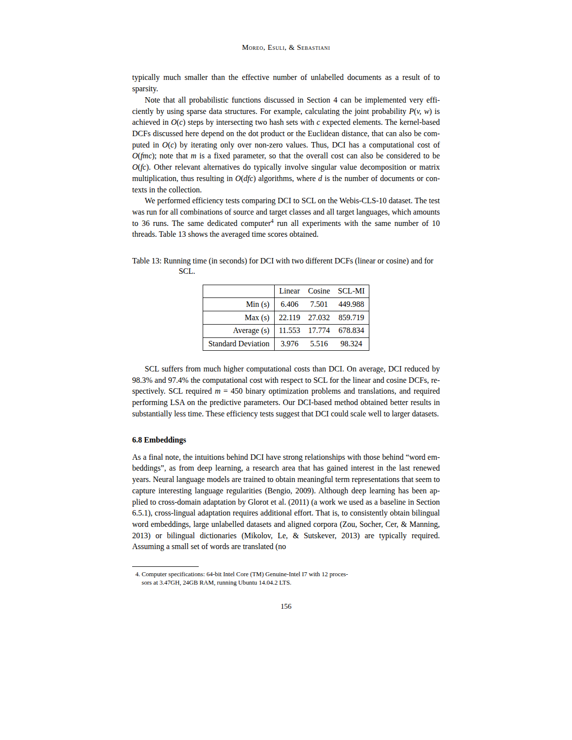Moreo, Esuli, & Sebastiani
typically much smaller than the effective number of unlabelled documents as a result of to sparsity.
Note that all probabilistic functions discussed in Section 4 can be implemented very efficiently by using sparse data structures. For example, calculating the joint probability P(v, w) is achieved in O(c) steps by intersecting two hash sets with c expected elements. The kernel-based DCFs discussed here depend on the dot product or the Euclidean distance, that can also be computed in O(c) by iterating only over non-zero values. Thus, DCI has a computational cost of O(fmc); note that m is a fixed parameter, so that the overall cost can also be considered to be O(fc). Other relevant alternatives do typically involve singular value decomposition or matrix multiplication, thus resulting in O(dfc) algorithms, where d is the number of documents or contexts in the collection.
We performed efficiency tests comparing DCI to SCL on the Webis-CLS-10 dataset. The test was run for all combinations of source and target classes and all target languages, which amounts to 36 runs. The same dedicated computer4 run all experiments with the same number of 10 threads. Table 13 shows the averaged time scores obtained.
Table 13: Running time (in seconds) for DCI with two different DCFs (linear or cosine) and for SCL.
| | Linear | Cosine | SCL-MI |
| Min (s) | 6.406 | 7.501 | 449.988 |
| Max (s) | 22.119 | 27.032 | 859.719 |
| Average (s) | 11.553 | 17.774 | 678.834 |
| Standard Deviation | 3.976 | 5.516 | 98.324 |
SCL suffers from much higher computational costs than DCI. On average, DCI reduced by 98.3% and 97.4% the computational cost with respect to SCL for the linear and cosine DCFs, respectively. SCL required m = 450 binary optimization problems and translations, and required performing LSA on the predictive parameters. Our DCI-based method obtained better results in substantially less time. These efficiency tests suggest that DCI could scale well to larger datasets.
6.8 Embeddings
As a final note, the intuitions behind DCI have strong relationships with those behind “word embeddings”, as from deep learning, a research area that has gained interest in the last renewed years. Neural language models are trained to obtain meaningful term representations that seem to capture interesting language regularities (Bengio, 2009). Although deep learning has been applied to cross-domain adaptation by Glorot et al. (2011) (a work we used as a baseline in Section 6.5.1), cross-lingual adaptation requires additional effort. That is, to consistently obtain bilingual word embeddings, large unlabelled datasets and aligned corpora (Zou, Socher, Cer, & Manning, 2013) or bilingual dictionaries (Mikolov, Le, & Sutskever, 2013) are typically required. Assuming a small set of words are translated (no
4. Computer specifications: 64-bit Intel Core (TM) Genuine-Intel I7 with 12 processors at 3.47GH, 24GB RAM, running Ubuntu 14.04.2 LTS.
156